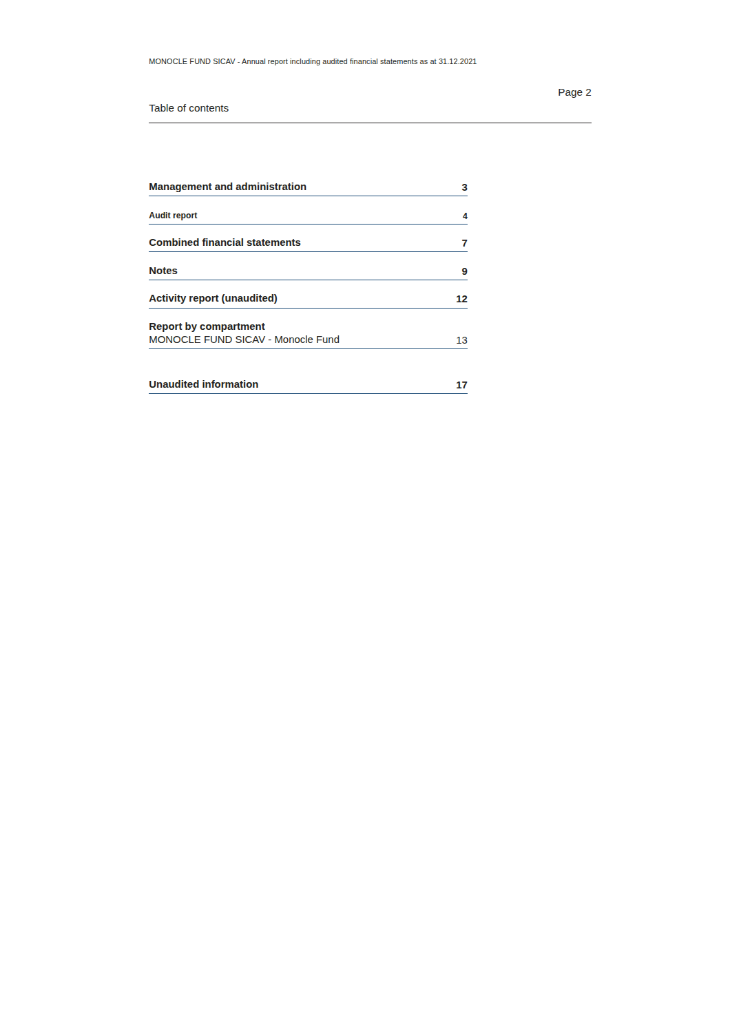MONOCLE FUND SICAV - Annual report including audited financial statements as at 31.12.2021
Table of contents Page 2
Management and administration 3
Audit report 4
Combined financial statements 7
Notes 9
Activity report (unaudited) 12
Report by compartment
MONOCLE FUND SICAV - Monocle Fund 13
Unaudited information 17